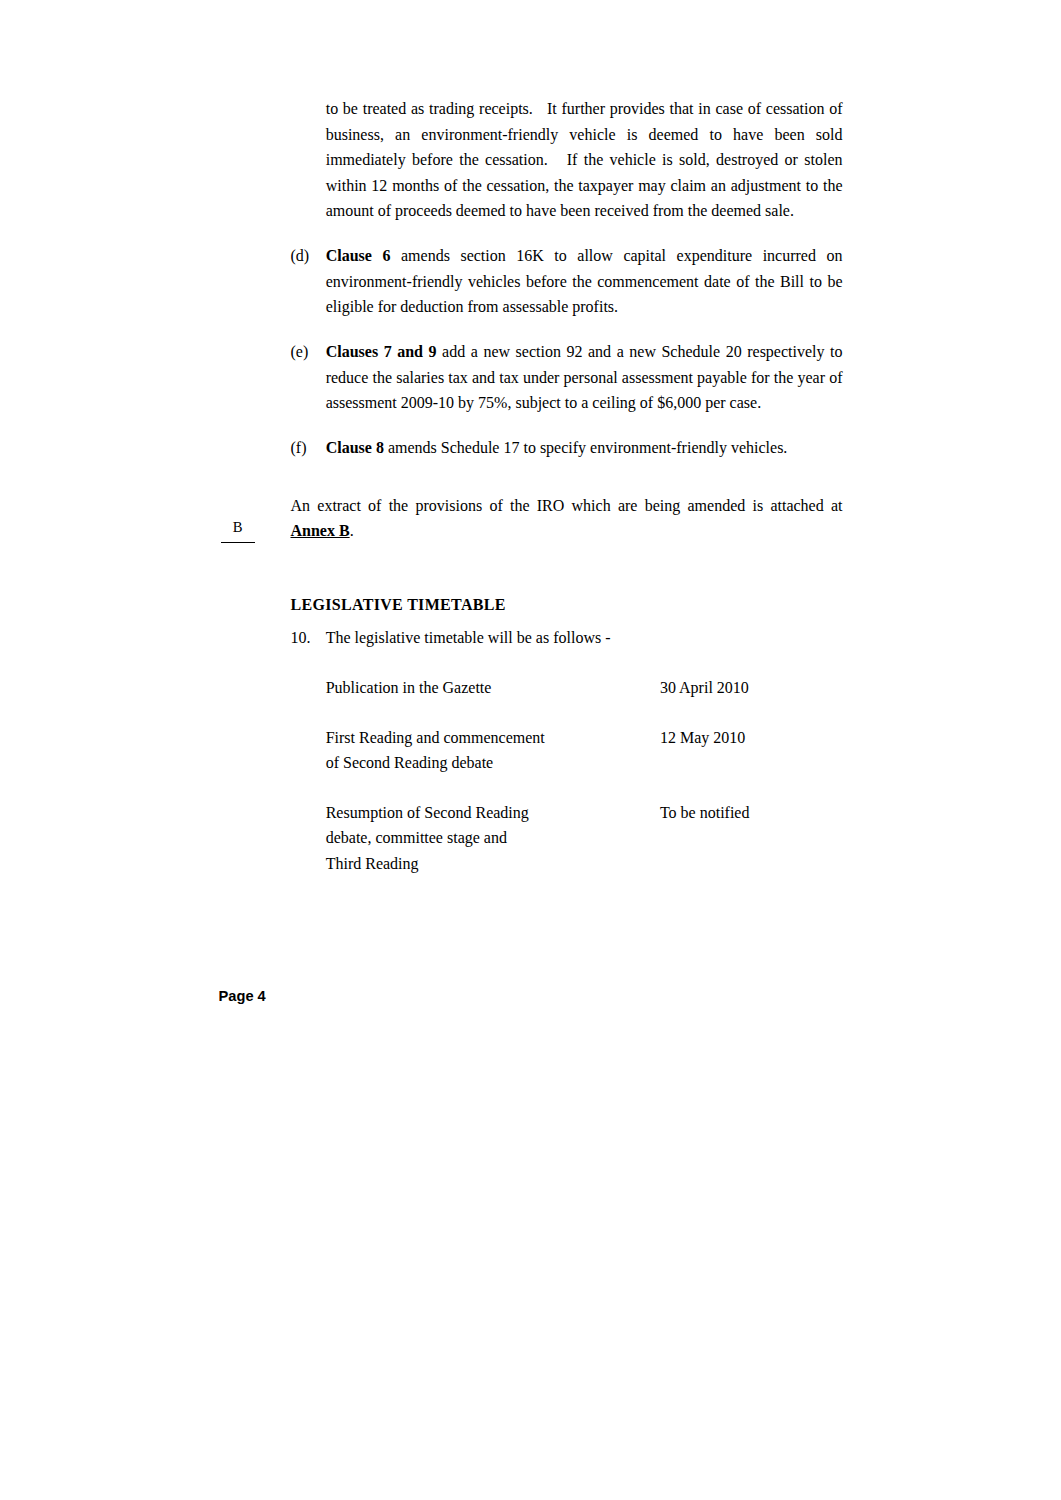to be treated as trading receipts. It further provides that in case of cessation of business, an environment-friendly vehicle is deemed to have been sold immediately before the cessation. If the vehicle is sold, destroyed or stolen within 12 months of the cessation, the taxpayer may claim an adjustment to the amount of proceeds deemed to have been received from the deemed sale.
(d) Clause 6 amends section 16K to allow capital expenditure incurred on environment-friendly vehicles before the commencement date of the Bill to be eligible for deduction from assessable profits.
(e) Clauses 7 and 9 add a new section 92 and a new Schedule 20 respectively to reduce the salaries tax and tax under personal assessment payable for the year of assessment 2009-10 by 75%, subject to a ceiling of $6,000 per case.
(f) Clause 8 amends Schedule 17 to specify environment-friendly vehicles.
B An extract of the provisions of the IRO which are being amended is attached at Annex B.
LEGISLATIVE TIMETABLE
10. The legislative timetable will be as follows -
| Publication in the Gazette | 30 April 2010 |
| First Reading and commencement of Second Reading debate | 12 May 2010 |
| Resumption of Second Reading debate, committee stage and Third Reading | To be notified |
Page 4